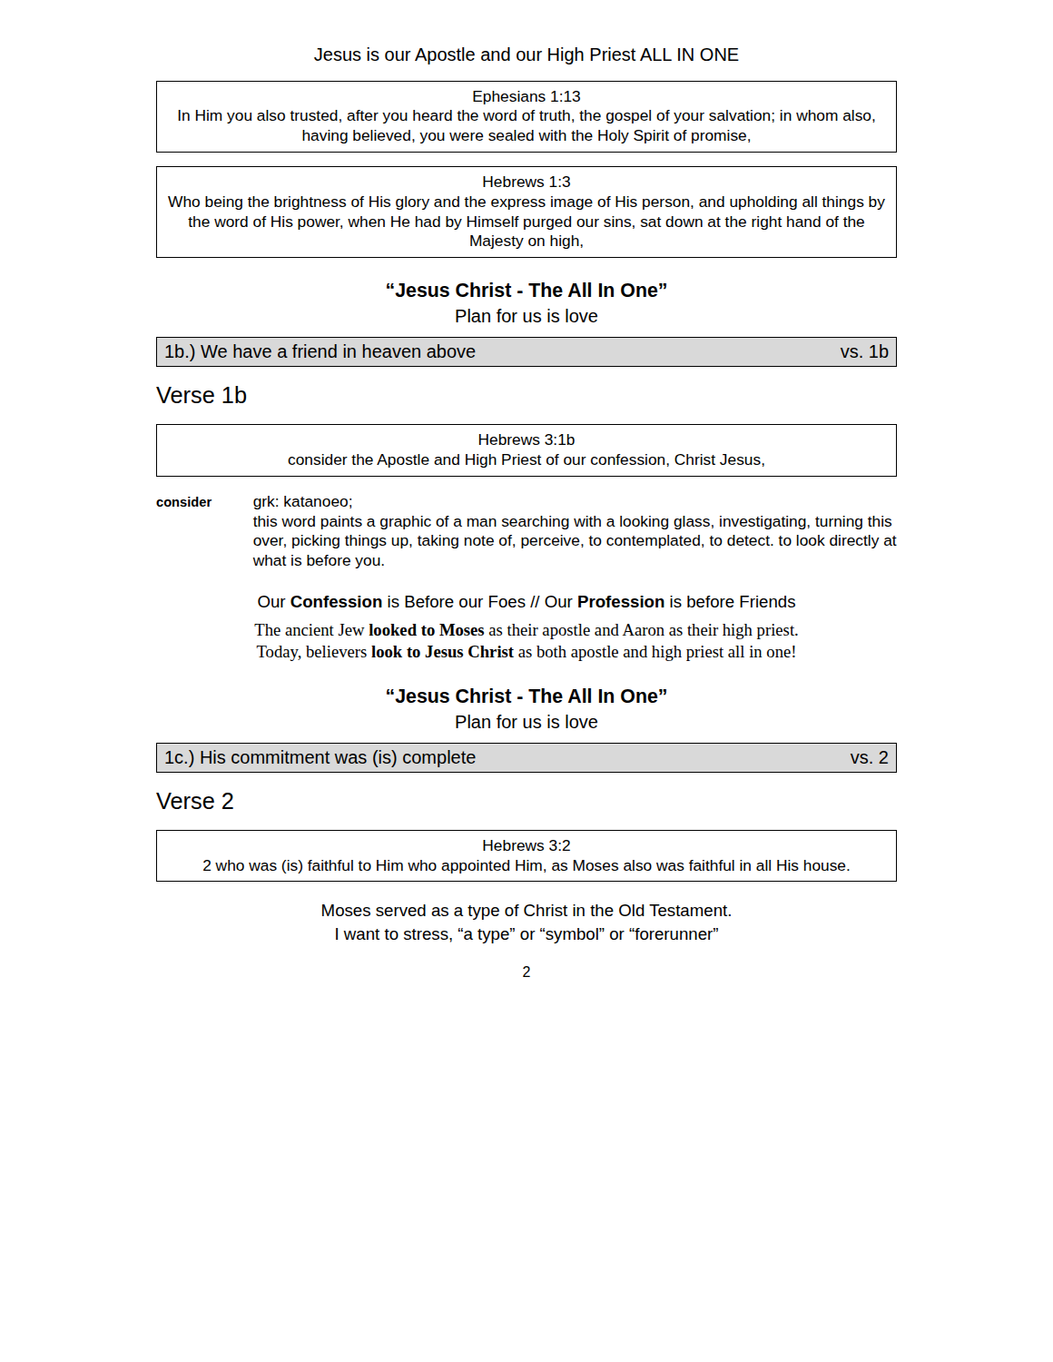Jesus is our Apostle and our High Priest ALL IN ONE
Ephesians 1:13 In Him you also trusted, after you heard the word of truth, the gospel of your salvation; in whom also, having believed, you were sealed with the Holy Spirit of promise,
Hebrews 1:3 Who being the brightness of His glory and the express image of His person, and upholding all things by the word of His power, when He had by Himself purged our sins, sat down at the right hand of the Majesty on high,
“Jesus Christ - The All In One”
Plan for us is love
1b.) We have a friend in heaven above vs. 1b
Verse 1b
Hebrews 3:1b consider the Apostle and High Priest of our confession, Christ Jesus,
consider
grk: katanoeo;
this word paints a graphic of a man searching with a looking glass, investigating, turning this over, picking things up, taking note of, perceive, to contemplated, to detect. to look directly at what is before you.
Our Confession is Before our Foes // Our Profession is before Friends
The ancient Jew looked to Moses as their apostle and Aaron as their high priest.
Today, believers look to Jesus Christ as both apostle and high priest all in one!
“Jesus Christ - The All In One”
Plan for us is love
1c.) His commitment was (is) complete vs. 2
Verse 2
Hebrews 3:2 2 who was (is) faithful to Him who appointed Him, as Moses also was faithful in all His house.
Moses served as a type of Christ in the Old Testament.
I want to stress, “a type” or “symbol” or “forerunner”
2